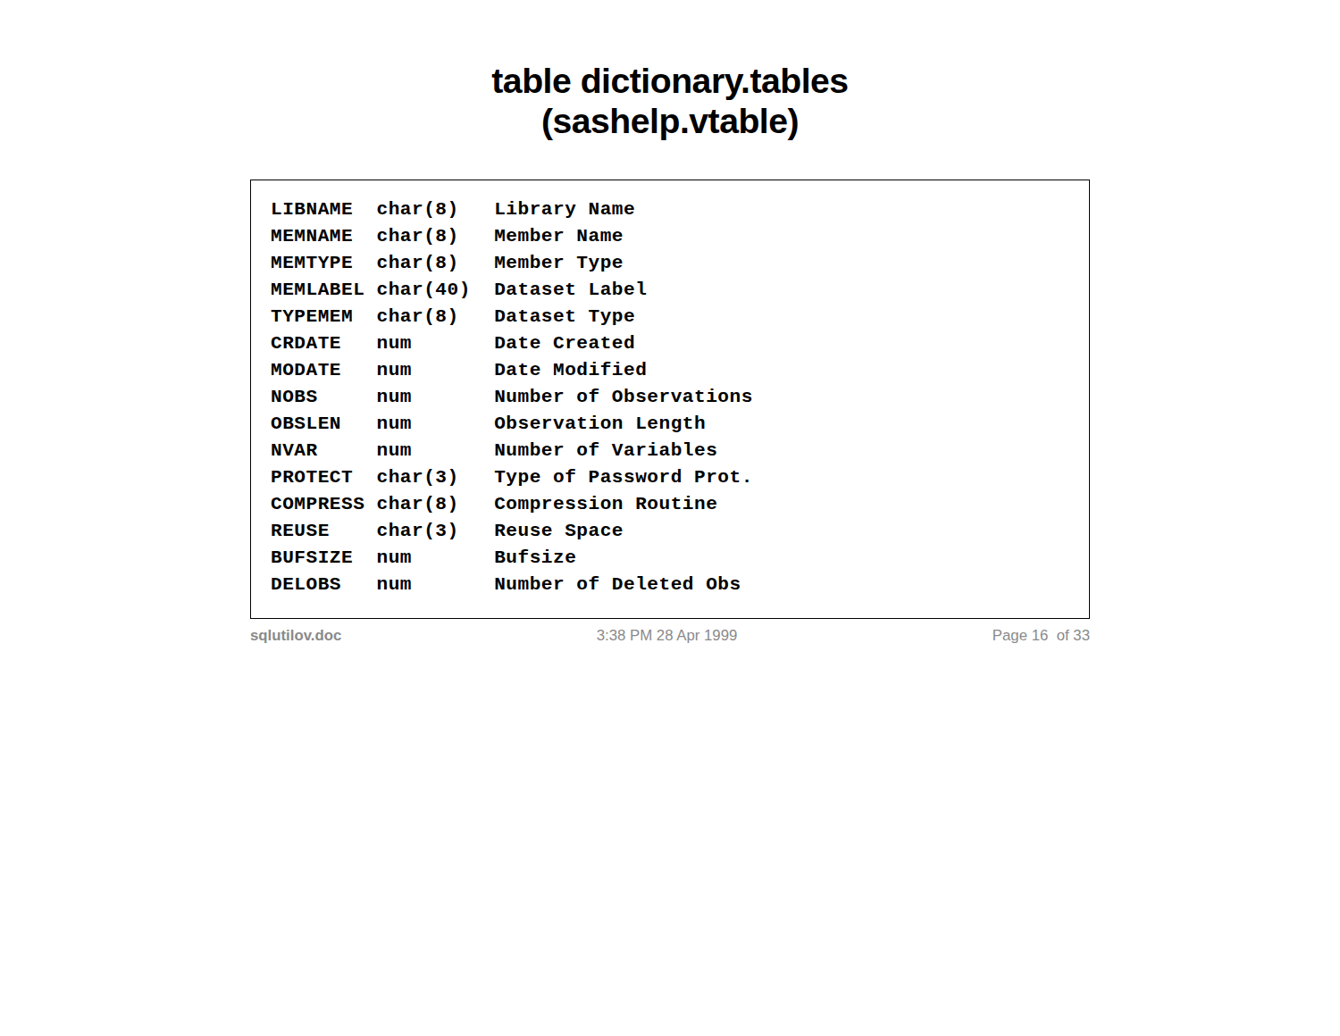table dictionary.tables
(sashelp.vtable)
LIBNAME  char(8)   Library Name
MEMNAME  char(8)   Member Name
MEMTYPE  char(8)   Member Type
MEMLABEL char(40)  Dataset Label
TYPEMEM  char(8)   Dataset Type
CRDATE   num       Date Created
MODATE   num       Date Modified
NOBS     num       Number of Observations
OBSLEN   num       Observation Length
NVAR     num       Number of Variables
PROTECT  char(3)   Type of Password Prot.
COMPRESS char(8)   Compression Routine
REUSE    char(3)   Reuse Space
BUFSIZE  num       Bufsize
DELOBS   num       Number of Deleted Obs
sqlutilov.doc 3:38 PM 28 Apr 1999 Page 16 of 33